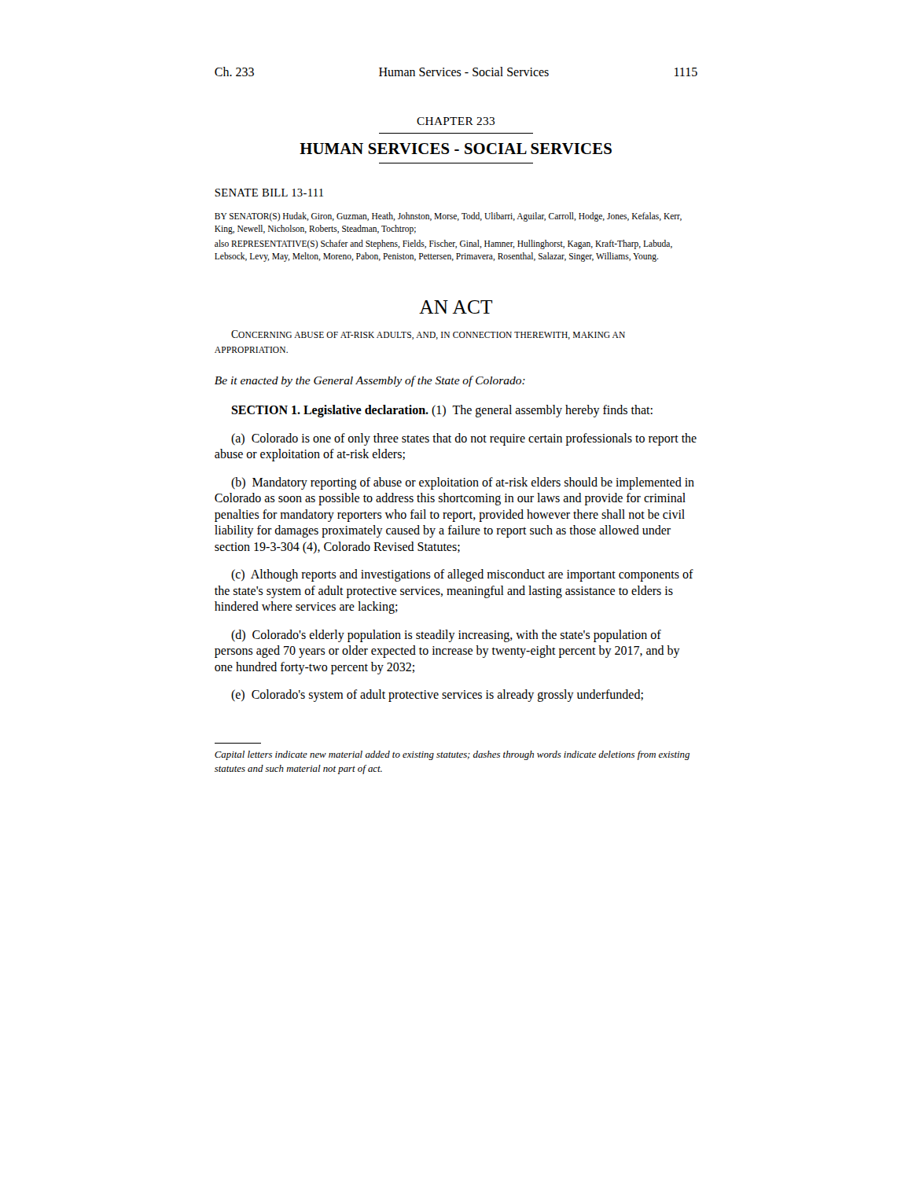Ch. 233 Human Services - Social Services 1115
CHAPTER 233
HUMAN SERVICES - SOCIAL SERVICES
SENATE BILL 13-111
BY SENATOR(S) Hudak, Giron, Guzman, Heath, Johnston, Morse, Todd, Ulibarri, Aguilar, Carroll, Hodge, Jones, Kefalas, Kerr, King, Newell, Nicholson, Roberts, Steadman, Tochtrop;
also REPRESENTATIVE(S) Schafer and Stephens, Fields, Fischer, Ginal, Hamner, Hullinghorst, Kagan, Kraft-Tharp, Labuda, Lebsock, Levy, May, Melton, Moreno, Pabon, Peniston, Pettersen, Primavera, Rosenthal, Salazar, Singer, Williams, Young.
AN ACT
CONCERNING ABUSE OF AT-RISK ADULTS, AND, IN CONNECTION THEREWITH, MAKING AN APPROPRIATION.
Be it enacted by the General Assembly of the State of Colorado:
SECTION 1. Legislative declaration. (1) The general assembly hereby finds that:
(a) Colorado is one of only three states that do not require certain professionals to report the abuse or exploitation of at-risk elders;
(b) Mandatory reporting of abuse or exploitation of at-risk elders should be implemented in Colorado as soon as possible to address this shortcoming in our laws and provide for criminal penalties for mandatory reporters who fail to report, provided however there shall not be civil liability for damages proximately caused by a failure to report such as those allowed under section 19-3-304 (4), Colorado Revised Statutes;
(c) Although reports and investigations of alleged misconduct are important components of the state's system of adult protective services, meaningful and lasting assistance to elders is hindered where services are lacking;
(d) Colorado's elderly population is steadily increasing, with the state's population of persons aged 70 years or older expected to increase by twenty-eight percent by 2017, and by one hundred forty-two percent by 2032;
(e) Colorado's system of adult protective services is already grossly underfunded;
Capital letters indicate new material added to existing statutes; dashes through words indicate deletions from existing statutes and such material not part of act.